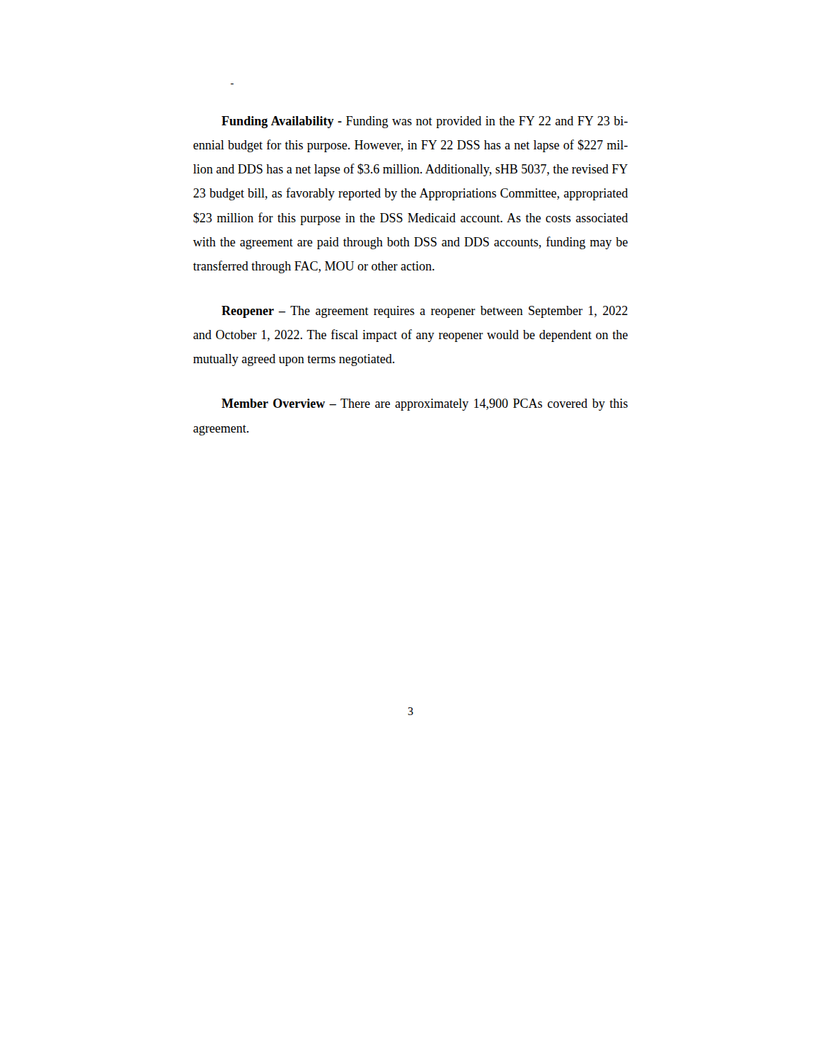-
Funding Availability - Funding was not provided in the FY 22 and FY 23 biennial budget for this purpose. However, in FY 22 DSS has a net lapse of $227 million and DDS has a net lapse of $3.6 million. Additionally, sHB 5037, the revised FY 23 budget bill, as favorably reported by the Appropriations Committee, appropriated $23 million for this purpose in the DSS Medicaid account. As the costs associated with the agreement are paid through both DSS and DDS accounts, funding may be transferred through FAC, MOU or other action.
Reopener – The agreement requires a reopener between September 1, 2022 and October 1, 2022. The fiscal impact of any reopener would be dependent on the mutually agreed upon terms negotiated.
Member Overview – There are approximately 14,900 PCAs covered by this agreement.
3